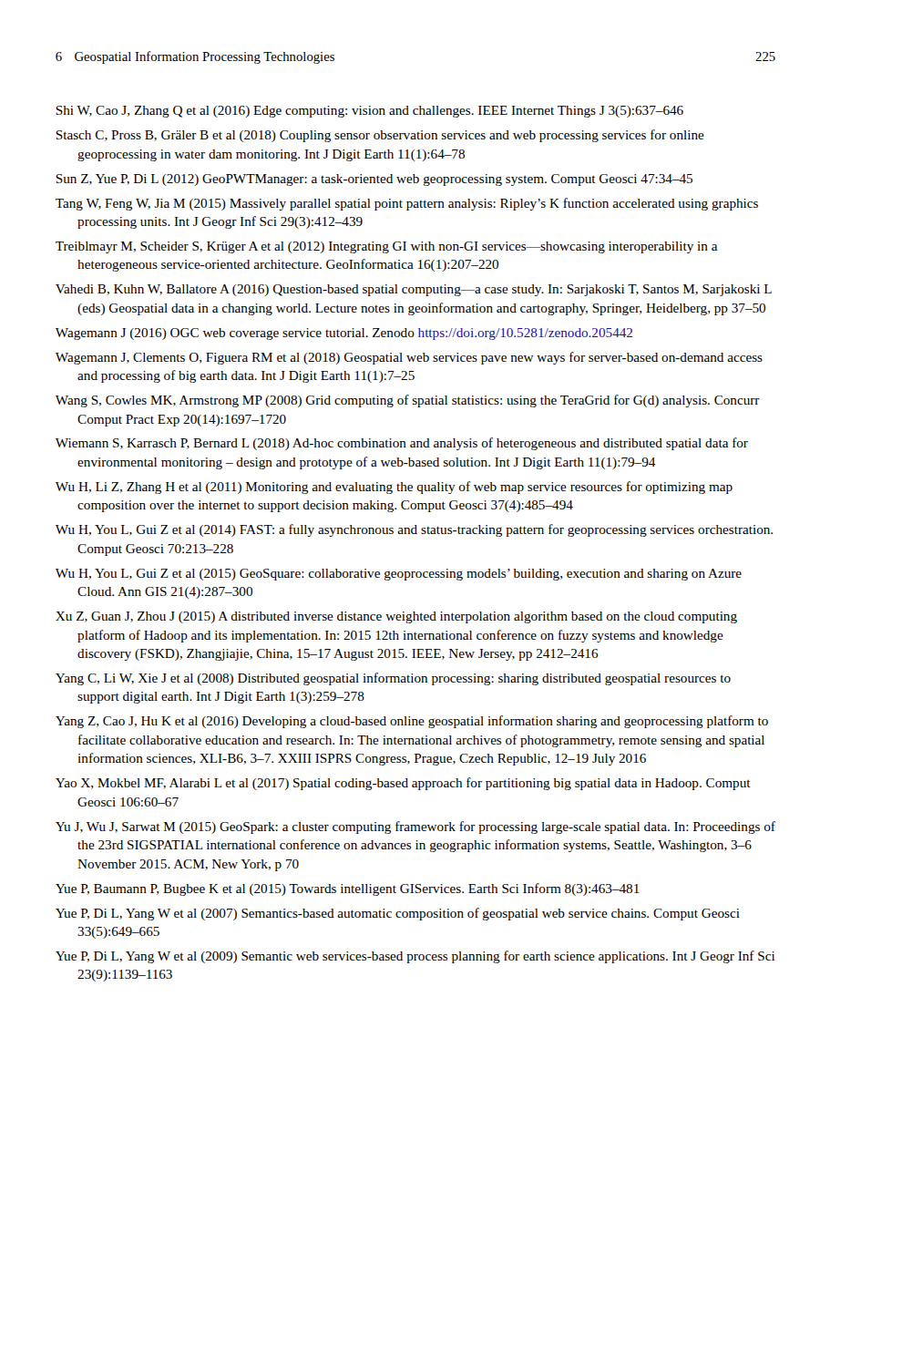6 Geospatial Information Processing Technologies 225
Shi W, Cao J, Zhang Q et al (2016) Edge computing: vision and challenges. IEEE Internet Things J 3(5):637–646
Stasch C, Pross B, Gräler B et al (2018) Coupling sensor observation services and web processing services for online geoprocessing in water dam monitoring. Int J Digit Earth 11(1):64–78
Sun Z, Yue P, Di L (2012) GeoPWTManager: a task-oriented web geoprocessing system. Comput Geosci 47:34–45
Tang W, Feng W, Jia M (2015) Massively parallel spatial point pattern analysis: Ripley’s K function accelerated using graphics processing units. Int J Geogr Inf Sci 29(3):412–439
Treiblmayr M, Scheider S, Krüger A et al (2012) Integrating GI with non-GI services—showcasing interoperability in a heterogeneous service-oriented architecture. GeoInformatica 16(1):207–220
Vahedi B, Kuhn W, Ballatore A (2016) Question-based spatial computing—a case study. In: Sarjakoski T, Santos M, Sarjakoski L (eds) Geospatial data in a changing world. Lecture notes in geoinformation and cartography, Springer, Heidelberg, pp 37–50
Wagemann J (2016) OGC web coverage service tutorial. Zenodo https://doi.org/10.5281/zenodo.205442
Wagemann J, Clements O, Figuera RM et al (2018) Geospatial web services pave new ways for server-based on-demand access and processing of big earth data. Int J Digit Earth 11(1):7–25
Wang S, Cowles MK, Armstrong MP (2008) Grid computing of spatial statistics: using the TeraGrid for G(d) analysis. Concurr Comput Pract Exp 20(14):1697–1720
Wiemann S, Karrasch P, Bernard L (2018) Ad-hoc combination and analysis of heterogeneous and distributed spatial data for environmental monitoring – design and prototype of a web-based solution. Int J Digit Earth 11(1):79–94
Wu H, Li Z, Zhang H et al (2011) Monitoring and evaluating the quality of web map service resources for optimizing map composition over the internet to support decision making. Comput Geosci 37(4):485–494
Wu H, You L, Gui Z et al (2014) FAST: a fully asynchronous and status-tracking pattern for geoprocessing services orchestration. Comput Geosci 70:213–228
Wu H, You L, Gui Z et al (2015) GeoSquare: collaborative geoprocessing models’ building, execution and sharing on Azure Cloud. Ann GIS 21(4):287–300
Xu Z, Guan J, Zhou J (2015) A distributed inverse distance weighted interpolation algorithm based on the cloud computing platform of Hadoop and its implementation. In: 2015 12th international conference on fuzzy systems and knowledge discovery (FSKD), Zhangjiajie, China, 15–17 August 2015. IEEE, New Jersey, pp 2412–2416
Yang C, Li W, Xie J et al (2008) Distributed geospatial information processing: sharing distributed geospatial resources to support digital earth. Int J Digit Earth 1(3):259–278
Yang Z, Cao J, Hu K et al (2016) Developing a cloud-based online geospatial information sharing and geoprocessing platform to facilitate collaborative education and research. In: The international archives of photogrammetry, remote sensing and spatial information sciences, XLI-B6, 3–7. XXIII ISPRS Congress, Prague, Czech Republic, 12–19 July 2016
Yao X, Mokbel MF, Alarabi L et al (2017) Spatial coding-based approach for partitioning big spatial data in Hadoop. Comput Geosci 106:60–67
Yu J, Wu J, Sarwat M (2015) GeoSpark: a cluster computing framework for processing large-scale spatial data. In: Proceedings of the 23rd SIGSPATIAL international conference on advances in geographic information systems, Seattle, Washington, 3–6 November 2015. ACM, New York, p 70
Yue P, Baumann P, Bugbee K et al (2015) Towards intelligent GIServices. Earth Sci Inform 8(3):463–481
Yue P, Di L, Yang W et al (2007) Semantics-based automatic composition of geospatial web service chains. Comput Geosci 33(5):649–665
Yue P, Di L, Yang W et al (2009) Semantic web services-based process planning for earth science applications. Int J Geogr Inf Sci 23(9):1139–1163